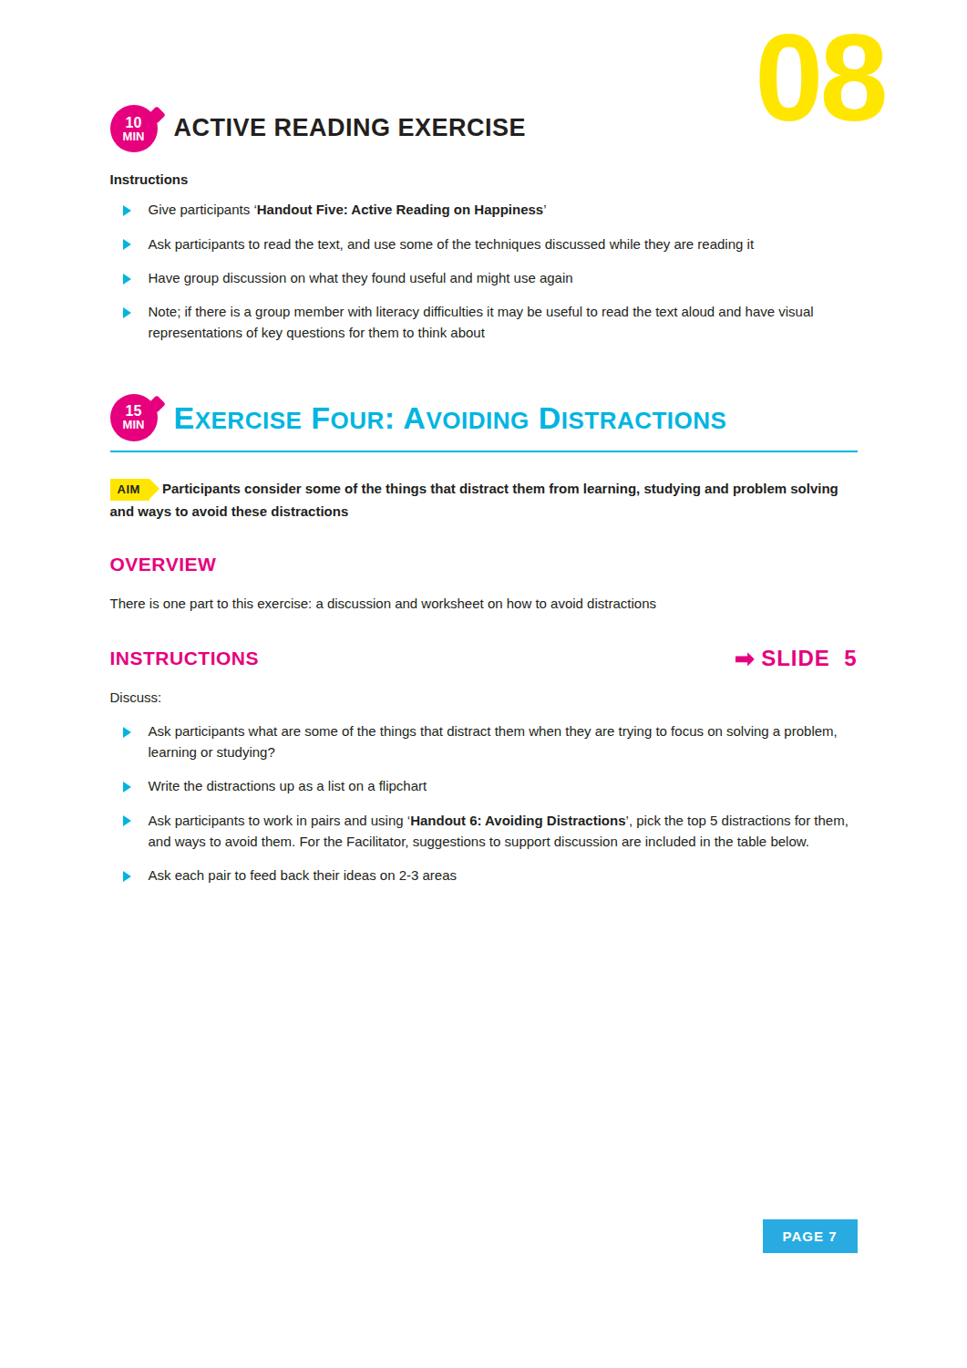08
10 MIN
Active Reading Exercise
Instructions
Give participants ‘Handout Five: Active Reading on Happiness’
Ask participants to read the text, and use some of the techniques discussed while they are reading it
Have group discussion on what they found useful and might use again
Note; if there is a group member with literacy difficulties it may be useful to read the text aloud and have visual representations of key questions for them to think about
15 MIN
EXERCISE FOUR: AVOIDING DISTRACTIONS
AIM Participants consider some of the things that distract them from learning, studying and problem solving and ways to avoid these distractions
Overview
There is one part to this exercise: a discussion and worksheet on how to avoid distractions
Instructions
➡SLIDE 5
Discuss:
Ask participants what are some of the things that distract them when they are trying to focus on solving a problem, learning or studying?
Write the distractions up as a list on a flipchart
Ask participants to work in pairs and using ‘Handout 6: Avoiding Distractions’, pick the top 5 distractions for them, and ways to avoid them. For the Facilitator, suggestions to support discussion are included in the table below.
Ask each pair to feed back their ideas on 2-3 areas
PAGE 7